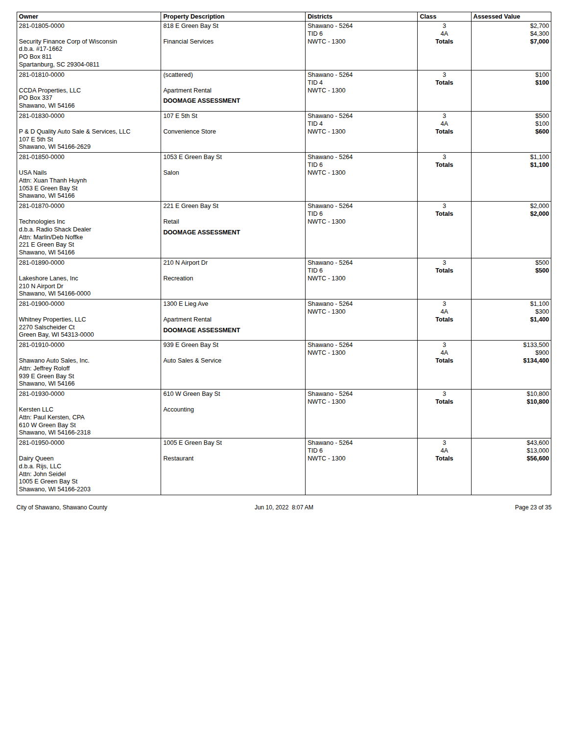| Owner | Property Description | Districts | Class | Assessed Value |
| --- | --- | --- | --- | --- |
| 281-01805-0000 Security Finance Corp of Wisconsin d.b.a. #17-1662 PO Box 811 Spartanburg, SC 29304-0811 | 818 E Green Bay St Financial Services | Shawano - 5264 TID 6 NWTC - 1300 | 3 4A Totals | $2,700 $4,300 $7,000 |
| 281-01810-0000 CCDA Properties, LLC PO Box 337 Shawano, WI 54166 | (scattered) Apartment Rental DOOMAGE ASSESSMENT | Shawano - 5264 TID 4 NWTC - 1300 | 3 Totals | $100 $100 |
| 281-01830-0000 P & D Quality Auto Sale & Services, LLC 107 E 5th St Shawano, WI 54166-2629 | 107 E 5th St Convenience Store | Shawano - 5264 TID 4 NWTC - 1300 | 3 4A Totals | $500 $100 $600 |
| 281-01850-0000 USA Nails Attn: Xuan Thanh Huynh 1053 E Green Bay St Shawano, WI 54166 | 1053 E Green Bay St Salon | Shawano - 5264 TID 6 NWTC - 1300 | 3 Totals | $1,100 $1,100 |
| 281-01870-0000 Technologies Inc d.b.a. Radio Shack Dealer Attn: Marlin/Deb Noffke 221 E Green Bay St Shawano, WI 54166 | 221 E Green Bay St Retail DOOMAGE ASSESSMENT | Shawano - 5264 TID 6 NWTC - 1300 | 3 Totals | $2,000 $2,000 |
| 281-01890-0000 Lakeshore Lanes, Inc 210 N Airport Dr Shawano, WI 54166-0000 | 210 N Airport Dr Recreation | Shawano - 5264 TID 6 NWTC - 1300 | 3 Totals | $500 $500 |
| 281-01900-0000 Whitney Properties, LLC 2270 Salscheider Ct Green Bay, WI 54313-0000 | 1300 E Lieg Ave Apartment Rental DOOMAGE ASSESSMENT | Shawano - 5264 NWTC - 1300 | 3 4A Totals | $1,100 $300 $1,400 |
| 281-01910-0000 Shawano Auto Sales, Inc. Attn: Jeffrey Roloff 939 E Green Bay St Shawano, WI 54166 | 939 E Green Bay St Auto Sales & Service | Shawano - 5264 NWTC - 1300 | 3 4A Totals | $133,500 $900 $134,400 |
| 281-01930-0000 Kersten LLC Attn: Paul Kersten, CPA 610 W Green Bay St Shawano, WI 54166-2318 | 610 W Green Bay St Accounting | Shawano - 5264 NWTC - 1300 | 3 Totals | $10,800 $10,800 |
| 281-01950-0000 Dairy Queen d.b.a. Rijs, LLC Attn: John Seidel 1005 E Green Bay St Shawano, WI 54166-2203 | 1005 E Green Bay St Restaurant | Shawano - 5264 TID 6 NWTC - 1300 | 3 4A Totals | $43,600 $13,000 $56,600 |
City of Shawano, Shawano County
Jun 10, 2022 8:07 AM
Page 23 of 35